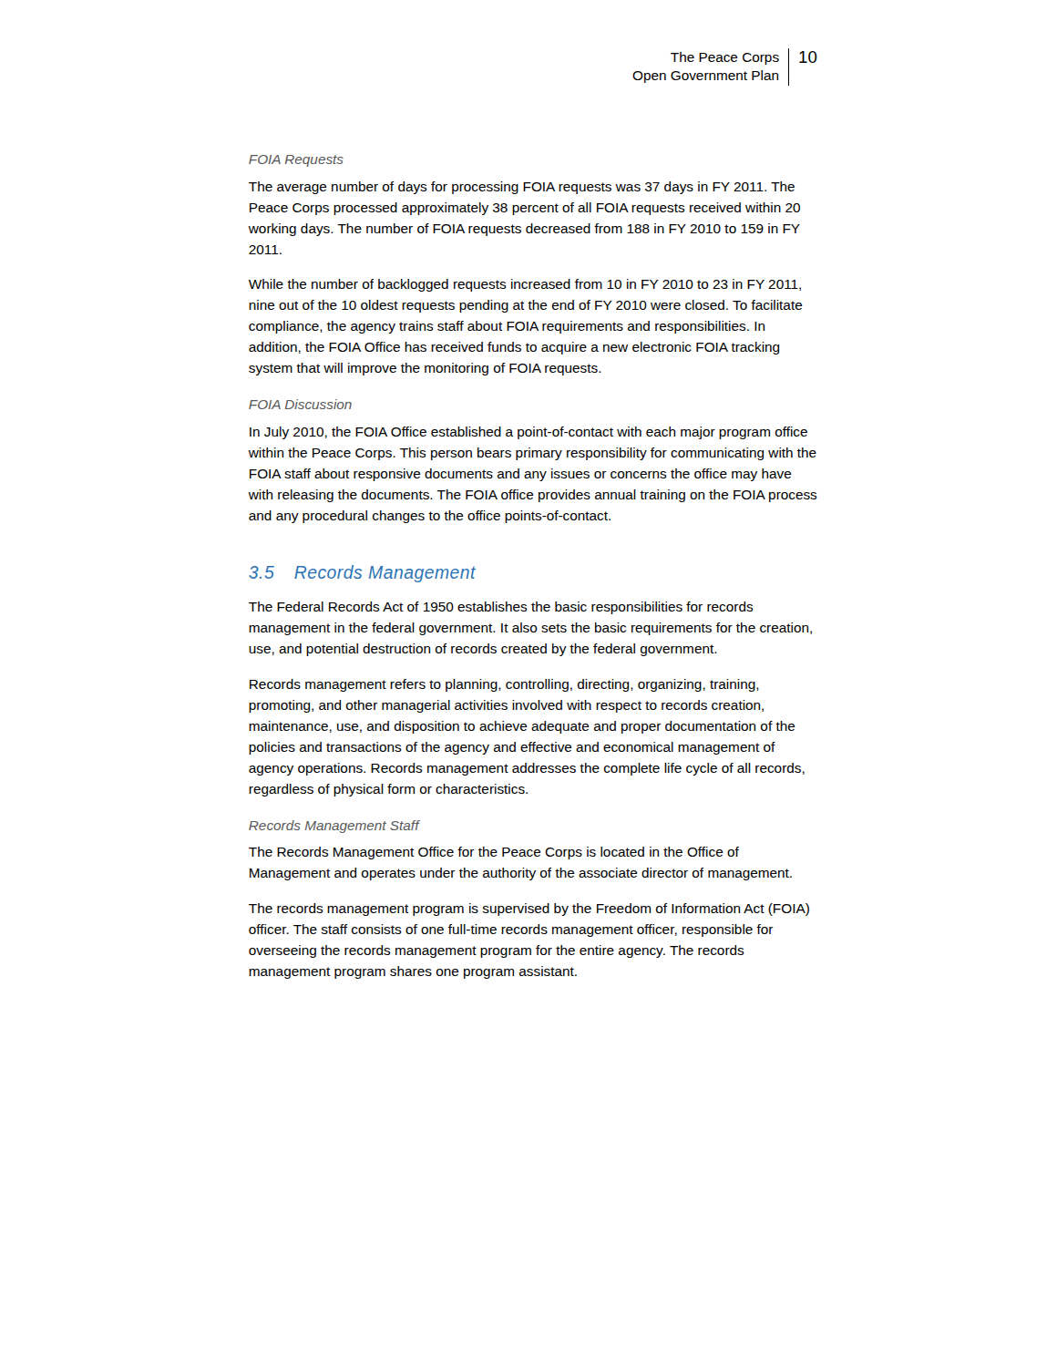The Peace Corps
Open Government Plan
10
FOIA Requests
The average number of days for processing FOIA requests was 37 days in FY 2011. The Peace Corps processed approximately 38 percent of all FOIA requests received within 20 working days. The number of FOIA requests decreased from 188 in FY 2010 to 159 in FY 2011.
While the number of backlogged requests increased from 10 in FY 2010 to 23 in FY 2011, nine out of the 10 oldest requests pending at the end of FY 2010 were closed. To facilitate compliance, the agency trains staff about FOIA requirements and responsibilities. In addition, the FOIA Office has received funds to acquire a new electronic FOIA tracking system that will improve the monitoring of FOIA requests.
FOIA Discussion
In July 2010, the FOIA Office established a point-of-contact with each major program office within the Peace Corps. This person bears primary responsibility for communicating with the FOIA staff about responsive documents and any issues or concerns the office may have with releasing the documents. The FOIA office provides annual training on the FOIA process and any procedural changes to the office points-of-contact.
3.5 Records Management
The Federal Records Act of 1950 establishes the basic responsibilities for records management in the federal government. It also sets the basic requirements for the creation, use, and potential destruction of records created by the federal government.
Records management refers to planning, controlling, directing, organizing, training, promoting, and other managerial activities involved with respect to records creation, maintenance, use, and disposition to achieve adequate and proper documentation of the policies and transactions of the agency and effective and economical management of agency operations. Records management addresses the complete life cycle of all records, regardless of physical form or characteristics.
Records Management Staff
The Records Management Office for the Peace Corps is located in the Office of Management and operates under the authority of the associate director of management.
The records management program is supervised by the Freedom of Information Act (FOIA) officer. The staff consists of one full-time records management officer, responsible for overseeing the records management program for the entire agency. The records management program shares one program assistant.